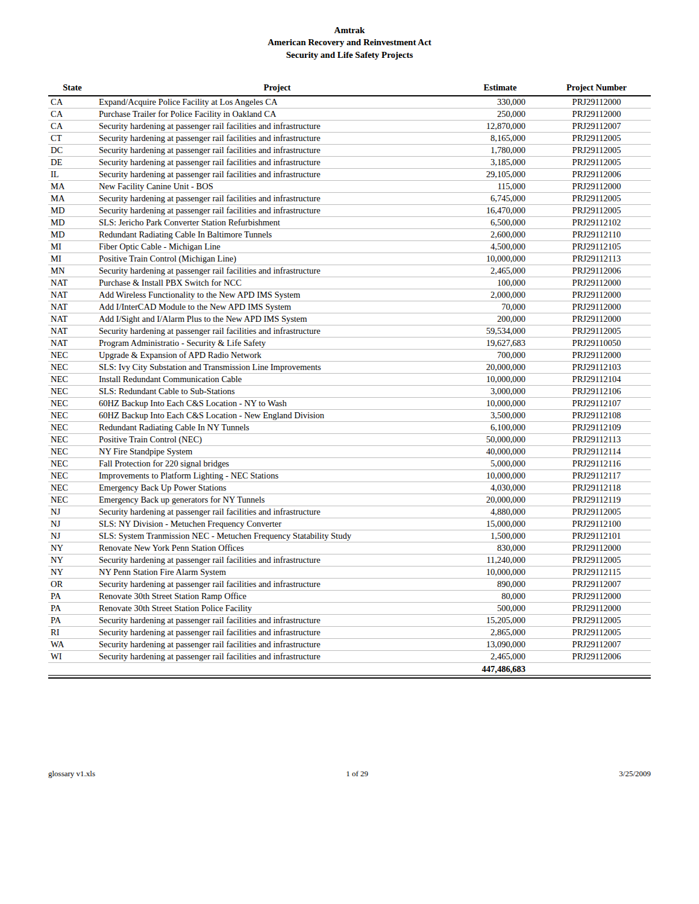Amtrak
American Recovery and Reinvestment Act
Security and Life Safety Projects
| State | Project | Estimate | Project Number |
| --- | --- | --- | --- |
| CA | Expand/Acquire Police Facility at Los Angeles CA | 330,000 | PRJ29112000 |
| CA | Purchase Trailer for Police Facility in Oakland CA | 250,000 | PRJ29112000 |
| CA | Security hardening at passenger rail facilities and infrastructure | 12,870,000 | PRJ29112007 |
| CT | Security hardening at passenger rail facilities and infrastructure | 8,165,000 | PRJ29112005 |
| DC | Security hardening at passenger rail facilities and infrastructure | 1,780,000 | PRJ29112005 |
| DE | Security hardening at passenger rail facilities and infrastructure | 3,185,000 | PRJ29112005 |
| IL | Security hardening at passenger rail facilities and infrastructure | 29,105,000 | PRJ29112006 |
| MA | New Facility Canine Unit - BOS | 115,000 | PRJ29112000 |
| MA | Security hardening at passenger rail facilities and infrastructure | 6,745,000 | PRJ29112005 |
| MD | Security hardening at passenger rail facilities and infrastructure | 16,470,000 | PRJ29112005 |
| MD | SLS: Jericho Park Converter Station Refurbishment | 6,500,000 | PRJ29112102 |
| MD | Redundant Radiating Cable In Baltimore Tunnels | 2,600,000 | PRJ29112110 |
| MI | Fiber Optic Cable - Michigan Line | 4,500,000 | PRJ29112105 |
| MI | Positive Train Control (Michigan Line) | 10,000,000 | PRJ29112113 |
| MN | Security hardening at passenger rail facilities and infrastructure | 2,465,000 | PRJ29112006 |
| NAT | Purchase & Install PBX Switch for NCC | 100,000 | PRJ29112000 |
| NAT | Add Wireless Functionality to the New APD IMS System | 2,000,000 | PRJ29112000 |
| NAT | Add I/InterCAD Module to the New APD IMS System | 70,000 | PRJ29112000 |
| NAT | Add I/Sight and I/Alarm Plus to the New APD IMS System | 200,000 | PRJ29112000 |
| NAT | Security hardening at passenger rail facilities and infrastructure | 59,534,000 | PRJ29112005 |
| NAT | Program Administratio - Security & Life Safety | 19,627,683 | PRJ29110050 |
| NEC | Upgrade & Expansion of APD Radio Network | 700,000 | PRJ29112000 |
| NEC | SLS: Ivy City Substation and Transmission Line Improvements | 20,000,000 | PRJ29112103 |
| NEC | Install Redundant Communication Cable | 10,000,000 | PRJ29112104 |
| NEC | SLS: Redundant Cable to Sub-Stations | 3,000,000 | PRJ29112106 |
| NEC | 60HZ Backup Into Each C&S Location - NY to Wash | 10,000,000 | PRJ29112107 |
| NEC | 60HZ Backup Into Each C&S Location - New England Division | 3,500,000 | PRJ29112108 |
| NEC | Redundant Radiating Cable In NY Tunnels | 6,100,000 | PRJ29112109 |
| NEC | Positive Train Control (NEC) | 50,000,000 | PRJ29112113 |
| NEC | NY Fire Standpipe System | 40,000,000 | PRJ29112114 |
| NEC | Fall Protection for 220 signal bridges | 5,000,000 | PRJ29112116 |
| NEC | Improvements to Platform Lighting - NEC Stations | 10,000,000 | PRJ29112117 |
| NEC | Emergency Back Up Power Stations | 4,030,000 | PRJ29112118 |
| NEC | Emergency Back up generators for NY Tunnels | 20,000,000 | PRJ29112119 |
| NJ | Security hardening at passenger rail facilities and infrastructure | 4,880,000 | PRJ29112005 |
| NJ | SLS: NY Division - Metuchen Frequency Converter | 15,000,000 | PRJ29112100 |
| NJ | SLS: System Tranmission NEC - Metuchen Frequency Statability Study | 1,500,000 | PRJ29112101 |
| NY | Renovate New York Penn Station Offices | 830,000 | PRJ29112000 |
| NY | Security hardening at passenger rail facilities and infrastructure | 11,240,000 | PRJ29112005 |
| NY | NY Penn Station Fire Alarm System | 10,000,000 | PRJ29112115 |
| OR | Security hardening at passenger rail facilities and infrastructure | 890,000 | PRJ29112007 |
| PA | Renovate 30th Street Station Ramp Office | 80,000 | PRJ29112000 |
| PA | Renovate 30th Street Station Police Facility | 500,000 | PRJ29112000 |
| PA | Security hardening at passenger rail facilities and infrastructure | 15,205,000 | PRJ29112005 |
| RI | Security hardening at passenger rail facilities and infrastructure | 2,865,000 | PRJ29112005 |
| WA | Security hardening at passenger rail facilities and infrastructure | 13,090,000 | PRJ29112007 |
| WI | Security hardening at passenger rail facilities and infrastructure | 2,465,000 | PRJ29112006 |
| | | 447,486,683 | |
glossary v1.xls
1 of 29
3/25/2009